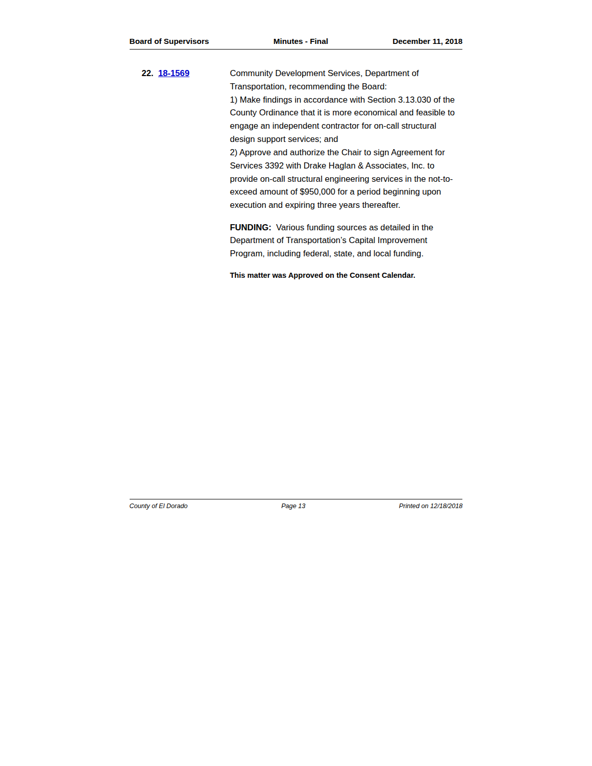Board of Supervisors
Minutes - Final
December 11, 2018
22. 18-1569
Community Development Services, Department of Transportation, recommending the Board:
1) Make findings in accordance with Section 3.13.030 of the County Ordinance that it is more economical and feasible to engage an independent contractor for on-call structural design support services; and
2) Approve and authorize the Chair to sign Agreement for Services 3392 with Drake Haglan & Associates, Inc. to provide on-call structural engineering services in the not-to-exceed amount of $950,000 for a period beginning upon execution and expiring three years thereafter.
FUNDING: Various funding sources as detailed in the Department of Transportation’s Capital Improvement Program, including federal, state, and local funding.
This matter was Approved on the Consent Calendar.
County of El Dorado
Page 13
Printed on 12/18/2018